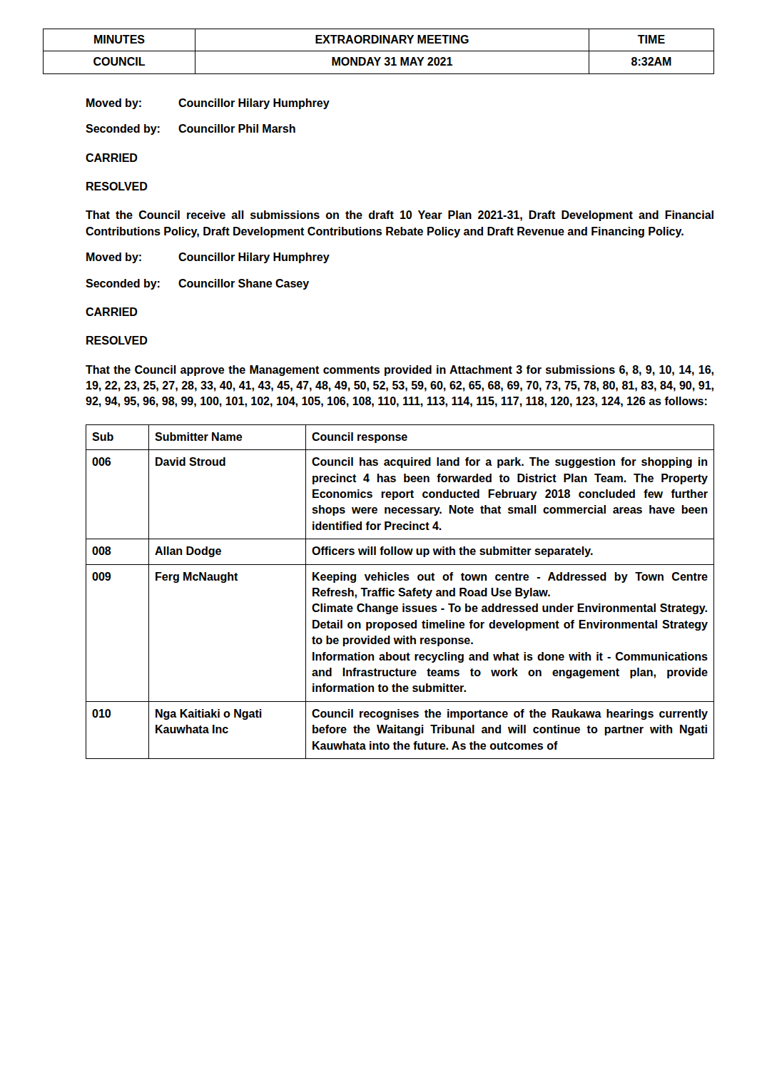| MINUTES | EXTRAORDINARY MEETING | TIME |
| COUNCIL | MONDAY 31 MAY 2021 | 8:32AM |
Moved by: Councillor Hilary Humphrey
Seconded by: Councillor Phil Marsh
CARRIED
RESOLVED
That the Council receive all submissions on the draft 10 Year Plan 2021-31, Draft Development and Financial Contributions Policy, Draft Development Contributions Rebate Policy and Draft Revenue and Financing Policy.
Moved by: Councillor Hilary Humphrey
Seconded by: Councillor Shane Casey
CARRIED
RESOLVED
That the Council approve the Management comments provided in Attachment 3 for submissions 6, 8, 9, 10, 14, 16, 19, 22, 23, 25, 27, 28, 33, 40, 41, 43, 45, 47, 48, 49, 50, 52, 53, 59, 60, 62, 65, 68, 69, 70, 73, 75, 78, 80, 81, 83, 84, 90, 91, 92, 94, 95, 96, 98, 99, 100, 101, 102, 104, 105, 106, 108, 110, 111, 113, 114, 115, 117, 118, 120, 123, 124, 126 as follows:
| Sub | Submitter Name | Council response |
| --- | --- | --- |
| 006 | David Stroud | Council has acquired land for a park. The suggestion for shopping in precinct 4 has been forwarded to District Plan Team. The Property Economics report conducted February 2018 concluded few further shops were necessary. Note that small commercial areas have been identified for Precinct 4. |
| 008 | Allan Dodge | Officers will follow up with the submitter separately. |
| 009 | Ferg McNaught | Keeping vehicles out of town centre - Addressed by Town Centre Refresh, Traffic Safety and Road Use Bylaw. Climate Change issues - To be addressed under Environmental Strategy. Detail on proposed timeline for development of Environmental Strategy to be provided with response. Information about recycling and what is done with it - Communications and Infrastructure teams to work on engagement plan, provide information to the submitter. |
| 010 | Nga Kaitiaki o Ngati Kauwhata Inc | Council recognises the importance of the Raukawa hearings currently before the Waitangi Tribunal and will continue to partner with Ngati Kauwhata into the future. As the outcomes of |